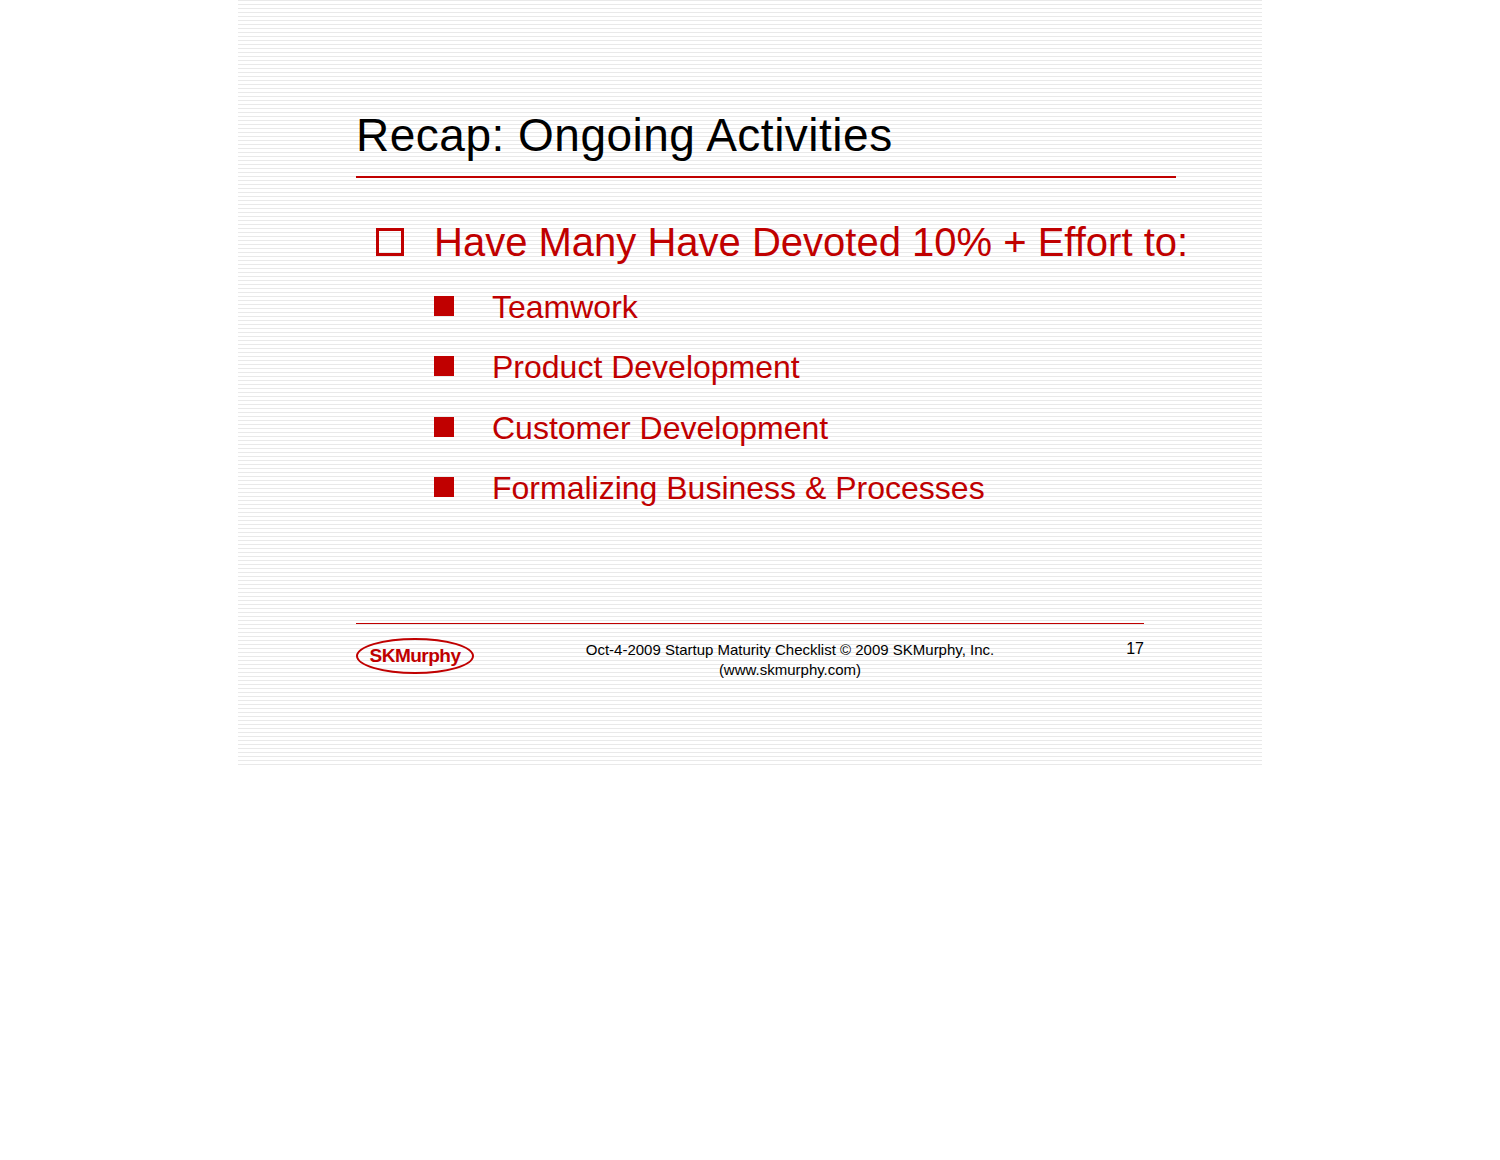Recap: Ongoing Activities
Have Many Have Devoted 10% + Effort to:
Teamwork
Product Development
Customer Development
Formalizing Business & Processes
SK Murphy
Oct-4-2009 Startup Maturity Checklist © 2009 SKMurphy, Inc.
(www.skmurphy.com)
17